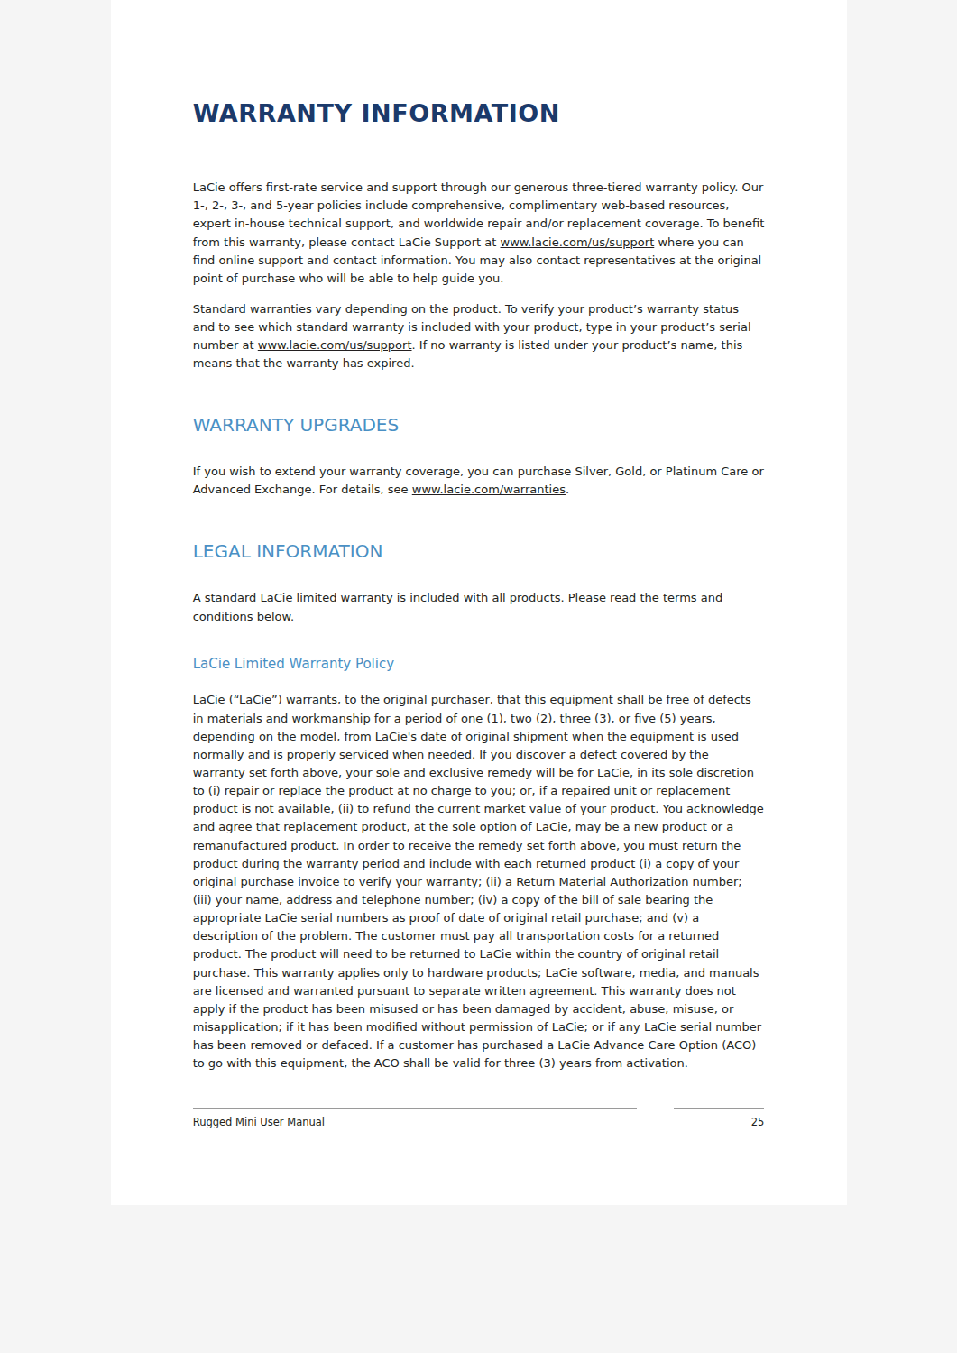WARRANTY INFORMATION
LaCie offers first-rate service and support through our generous three-tiered warranty policy. Our 1-, 2-, 3-, and 5-year policies include comprehensive, complimentary web-based resources, expert in-house technical support, and worldwide repair and/or replacement coverage. To benefit from this warranty, please contact LaCie Support at www.lacie.com/us/support where you can find online support and contact information. You may also contact representatives at the original point of purchase who will be able to help guide you.
Standard warranties vary depending on the product. To verify your product’s warranty status and to see which standard warranty is included with your product, type in your product’s serial number at www.lacie.com/us/support. If no warranty is listed under your product’s name, this means that the warranty has expired.
WARRANTY UPGRADES
If you wish to extend your warranty coverage, you can purchase Silver, Gold, or Platinum Care or Advanced Exchange. For details, see www.lacie.com/warranties.
LEGAL INFORMATION
A standard LaCie limited warranty is included with all products. Please read the terms and conditions below.
LaCie Limited Warranty Policy
LaCie (“LaCie”) warrants, to the original purchaser, that this equipment shall be free of defects in materials and workmanship for a period of one (1), two (2), three (3), or five (5) years, depending on the model, from LaCie's date of original shipment when the equipment is used normally and is properly serviced when needed. If you discover a defect covered by the warranty set forth above, your sole and exclusive remedy will be for LaCie, in its sole discretion to (i) repair or replace the product at no charge to you; or, if a repaired unit or replacement product is not available, (ii) to refund the current market value of your product. You acknowledge and agree that replacement product, at the sole option of LaCie, may be a new product or a remanufactured product. In order to receive the remedy set forth above, you must return the product during the warranty period and include with each returned product (i) a copy of your original purchase invoice to verify your warranty; (ii) a Return Material Authorization number; (iii) your name, address and telephone number; (iv) a copy of the bill of sale bearing the appropriate LaCie serial numbers as proof of date of original retail purchase; and (v) a description of the problem. The customer must pay all transportation costs for a returned product. The product will need to be returned to LaCie within the country of original retail purchase. This warranty applies only to hardware products; LaCie software, media, and manuals are licensed and warranted pursuant to separate written agreement. This warranty does not apply if the product has been misused or has been damaged by accident, abuse, misuse, or misapplication; if it has been modified without permission of LaCie; or if any LaCie serial number has been removed or defaced. If a customer has purchased a LaCie Advance Care Option (ACO) to go with this equipment, the ACO shall be valid for three (3) years from activation.
Rugged Mini User Manual 25